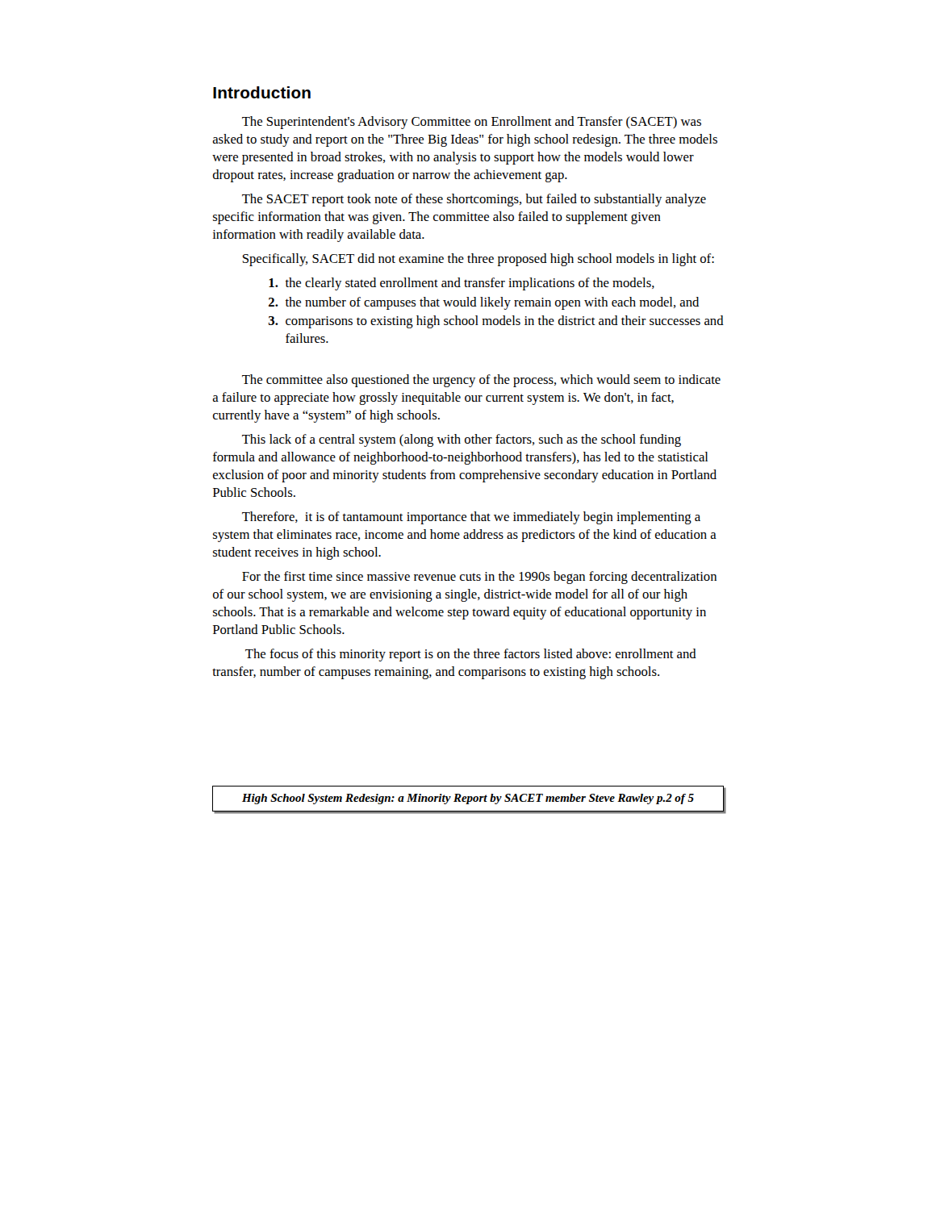Introduction
The Superintendent's Advisory Committee on Enrollment and Transfer (SACET) was asked to study and report on the "Three Big Ideas" for high school redesign. The three models were presented in broad strokes, with no analysis to support how the models would lower dropout rates, increase graduation or narrow the achievement gap.
The SACET report took note of these shortcomings, but failed to substantially analyze specific information that was given. The committee also failed to supplement given information with readily available data.
Specifically, SACET did not examine the three proposed high school models in light of:
the clearly stated enrollment and transfer implications of the models,
the number of campuses that would likely remain open with each model, and
comparisons to existing high school models in the district and their successes and failures.
The committee also questioned the urgency of the process, which would seem to indicate a failure to appreciate how grossly inequitable our current system is. We don't, in fact, currently have a “system” of high schools.
This lack of a central system (along with other factors, such as the school funding formula and allowance of neighborhood-to-neighborhood transfers), has led to the statistical exclusion of poor and minority students from comprehensive secondary education in Portland Public Schools.
Therefore, it is of tantamount importance that we immediately begin implementing a system that eliminates race, income and home address as predictors of the kind of education a student receives in high school.
For the first time since massive revenue cuts in the 1990s began forcing decentralization of our school system, we are envisioning a single, district-wide model for all of our high schools. That is a remarkable and welcome step toward equity of educational opportunity in Portland Public Schools.
The focus of this minority report is on the three factors listed above: enrollment and transfer, number of campuses remaining, and comparisons to existing high schools.
High School System Redesign: a Minority Report by SACET member Steve Rawley p.2 of 5